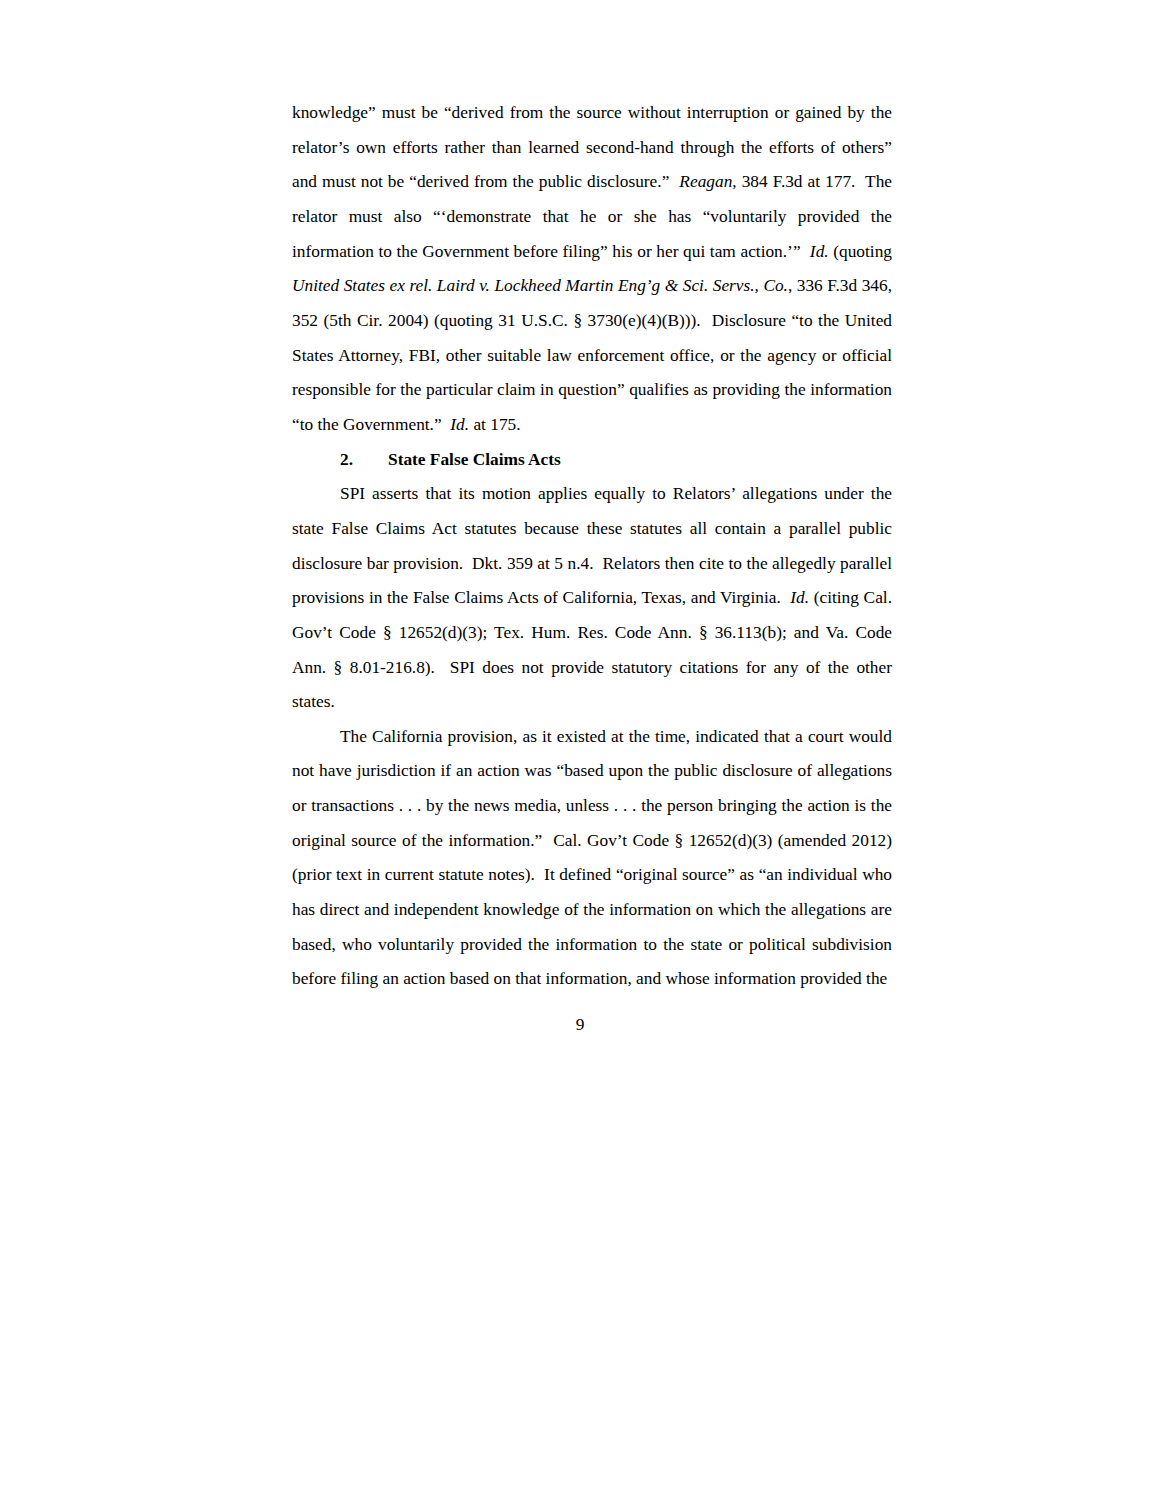knowledge” must be “derived from the source without interruption or gained by the relator’s own efforts rather than learned second-hand through the efforts of others” and must not be “derived from the public disclosure.” Reagan, 384 F.3d at 177. The relator must also “‘demonstrate that he or she has “voluntarily provided the information to the Government before filing” his or her qui tam action.’” Id. (quoting United States ex rel. Laird v. Lockheed Martin Eng’g & Sci. Servs., Co., 336 F.3d 346, 352 (5th Cir. 2004) (quoting 31 U.S.C. § 3730(e)(4)(B))). Disclosure “to the United States Attorney, FBI, other suitable law enforcement office, or the agency or official responsible for the particular claim in question” qualifies as providing the information “to the Government.” Id. at 175.
2. State False Claims Acts
SPI asserts that its motion applies equally to Relators’ allegations under the state False Claims Act statutes because these statutes all contain a parallel public disclosure bar provision. Dkt. 359 at 5 n.4. Relators then cite to the allegedly parallel provisions in the False Claims Acts of California, Texas, and Virginia. Id. (citing Cal. Gov’t Code § 12652(d)(3); Tex. Hum. Res. Code Ann. § 36.113(b); and Va. Code Ann. § 8.01-216.8). SPI does not provide statutory citations for any of the other states.
The California provision, as it existed at the time, indicated that a court would not have jurisdiction if an action was “based upon the public disclosure of allegations or transactions . . . by the news media, unless . . . the person bringing the action is the original source of the information.” Cal. Gov’t Code § 12652(d)(3) (amended 2012) (prior text in current statute notes). It defined “original source” as “an individual who has direct and independent knowledge of the information on which the allegations are based, who voluntarily provided the information to the state or political subdivision before filing an action based on that information, and whose information provided the
9